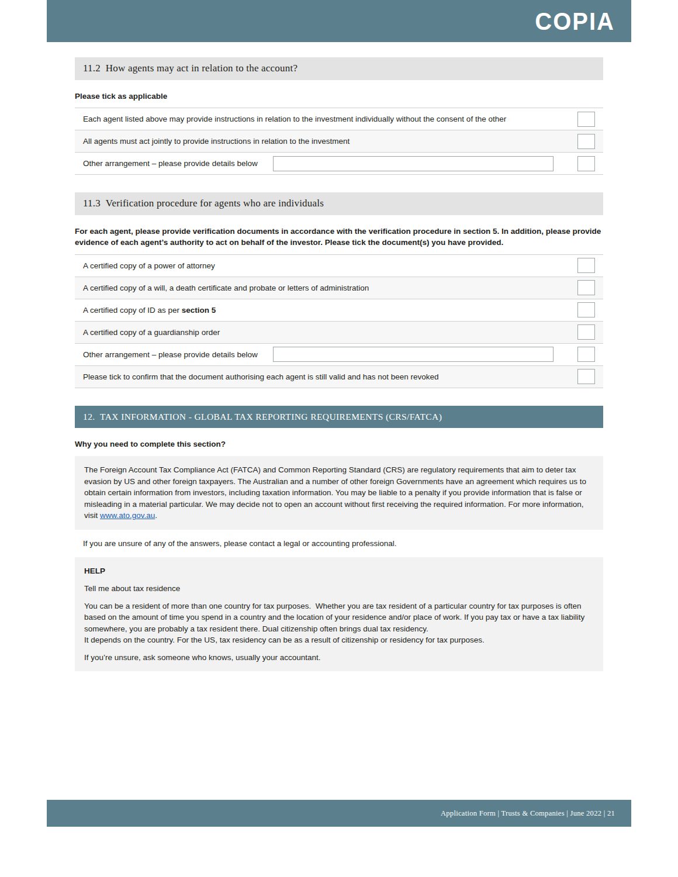COPIA
11.2 How agents may act in relation to the account?
Please tick as applicable
Each agent listed above may provide instructions in relation to the investment individually without the consent of the other
All agents must act jointly to provide instructions in relation to the investment
Other arrangement – please provide details below
11.3 Verification procedure for agents who are individuals
For each agent, please provide verification documents in accordance with the verification procedure in section 5. In addition, please provide evidence of each agent’s authority to act on behalf of the investor. Please tick the document(s) you have provided.
A certified copy of a power of attorney
A certified copy of a will, a death certificate and probate or letters of administration
A certified copy of ID as per section 5
A certified copy of a guardianship order
Other arrangement – please provide details below
Please tick to confirm that the document authorising each agent is still valid and has not been revoked
12. TAX INFORMATION - GLOBAL TAX REPORTING REQUIREMENTS (CRS/FATCA)
Why you need to complete this section?
The Foreign Account Tax Compliance Act (FATCA) and Common Reporting Standard (CRS) are regulatory requirements that aim to deter tax evasion by US and other foreign taxpayers. The Australian and a number of other foreign Governments have an agreement which requires us to obtain certain information from investors, including taxation information. You may be liable to a penalty if you provide information that is false or misleading in a material particular. We may decide not to open an account without first receiving the required information. For more information, visit www.ato.gov.au.
If you are unsure of any of the answers, please contact a legal or accounting professional.
HELP
Tell me about tax residence
You can be a resident of more than one country for tax purposes. Whether you are tax resident of a particular country for tax purposes is often based on the amount of time you spend in a country and the location of your residence and/or place of work. If you pay tax or have a tax liability somewhere, you are probably a tax resident there. Dual citizenship often brings dual tax residency.
It depends on the country. For the US, tax residency can be as a result of citizenship or residency for tax purposes.
If you’re unsure, ask someone who knows, usually your accountant.
Application Form | Trusts & Companies | June 2022 | 21